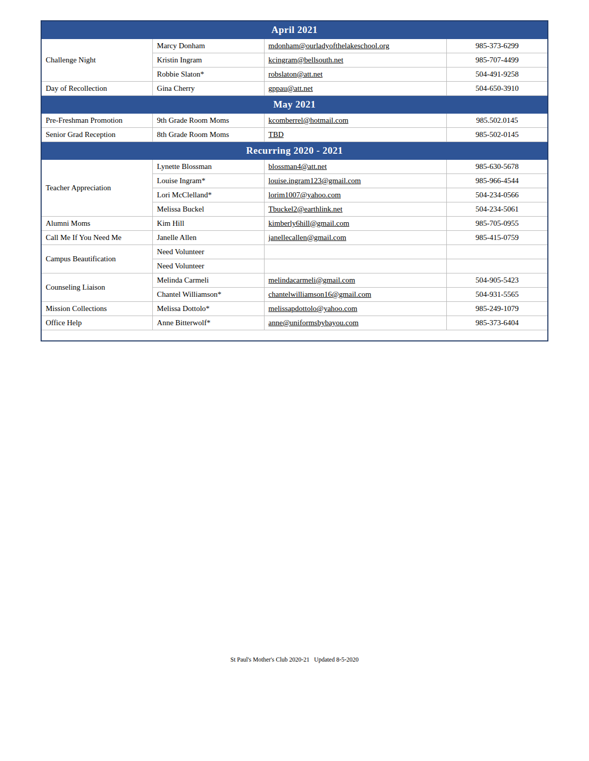| April 2021 |
| Challenge Night | Marcy Donham | mdonham@ourladyofthelakeschool.org | 985-373-6299 |
| Kristin Ingram | kcingram@bellsouth.net | 985-707-4499 |
| Robbie Slaton* | robslaton@att.net | 504-491-9258 |
| Day of Recollection | Gina Cherry | gppau@att.net | 504-650-3910 |
| May 2021 |
| Pre-Freshman Promotion | 9th Grade Room Moms | kcomberrel@hotmail.com | 985.502.0145 |
| Senior Grad Reception | 8th Grade Room Moms | TBD | 985-502-0145 |
| Recurring 2020 - 2021 |
| Teacher Appreciation | Lynette Blossman | blossman4@att.net | 985-630-5678 |
| Louise Ingram* | louise.ingram123@gmail.com | 985-966-4544 |
| Lori McClelland* | lorim1007@yahoo.com | 504-234-0566 |
| Melissa Buckel | Tbuckel2@earthlink.net | 504-234-5061 |
| Alumni Moms | Kim Hill | kimberly6hill@gmail.com | 985-705-0955 |
| Call Me If You Need Me | Janelle Allen | janellecallen@gmail.com | 985-415-0759 |
| Campus Beautification | Need Volunteer | | |
| Need Volunteer | | |
| Counseling Liaison | Melinda Carmeli | melindacarmeli@gmail.com | 504-905-5423 |
| Chantel Williamson* | chantelwilliamson16@gmail.com | 504-931-5565 |
| Mission Collections | Melissa Dottolo* | melissapdottolo@yahoo.com | 985-249-1079 |
| Office Help | Anne Bitterwolf* | anne@uniformsbybayou.com | 985-373-6404 |
St Paul's Mother's Club 2020-21 Updated 8-5-2020